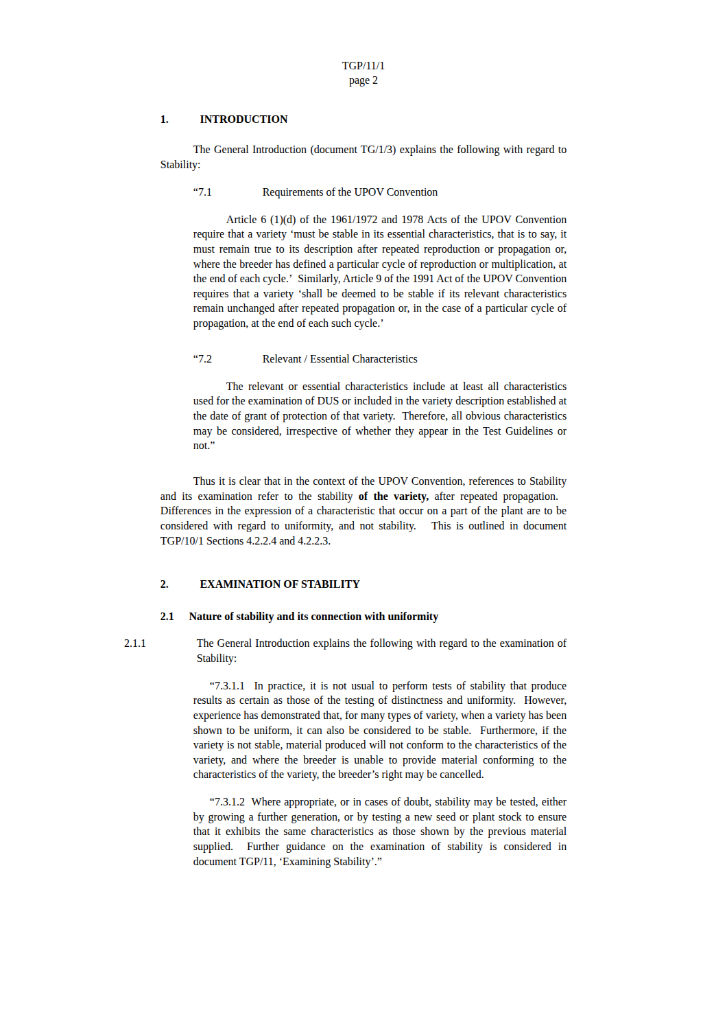TGP/11/1 page 2
1. INTRODUCTION
The General Introduction (document TG/1/3) explains the following with regard to Stability:
“7.1 Requirements of the UPOV Convention
Article 6 (1)(d) of the 1961/1972 and 1978 Acts of the UPOV Convention require that a variety ‘must be stable in its essential characteristics, that is to say, it must remain true to its description after repeated reproduction or propagation or, where the breeder has defined a particular cycle of reproduction or multiplication, at the end of each cycle.’ Similarly, Article 9 of the 1991 Act of the UPOV Convention requires that a variety ‘shall be deemed to be stable if its relevant characteristics remain unchanged after repeated propagation or, in the case of a particular cycle of propagation, at the end of each such cycle.’
“7.2 Relevant / Essential Characteristics
The relevant or essential characteristics include at least all characteristics used for the examination of DUS or included in the variety description established at the date of grant of protection of that variety. Therefore, all obvious characteristics may be considered, irrespective of whether they appear in the Test Guidelines or not.”
Thus it is clear that in the context of the UPOV Convention, references to Stability and its examination refer to the stability of the variety, after repeated propagation. Differences in the expression of a characteristic that occur on a part of the plant are to be considered with regard to uniformity, and not stability. This is outlined in document TGP/10/1 Sections 4.2.2.4 and 4.2.2.3.
2. EXAMINATION OF STABILITY
2.1 Nature of stability and its connection with uniformity
2.1.1 The General Introduction explains the following with regard to the examination of Stability:
“7.3.1.1 In practice, it is not usual to perform tests of stability that produce results as certain as those of the testing of distinctness and uniformity. However, experience has demonstrated that, for many types of variety, when a variety has been shown to be uniform, it can also be considered to be stable. Furthermore, if the variety is not stable, material produced will not conform to the characteristics of the variety, and where the breeder is unable to provide material conforming to the characteristics of the variety, the breeder’s right may be cancelled.
“7.3.1.2 Where appropriate, or in cases of doubt, stability may be tested, either by growing a further generation, or by testing a new seed or plant stock to ensure that it exhibits the same characteristics as those shown by the previous material supplied. Further guidance on the examination of stability is considered in document TGP/11, ‘Examining Stability’.”